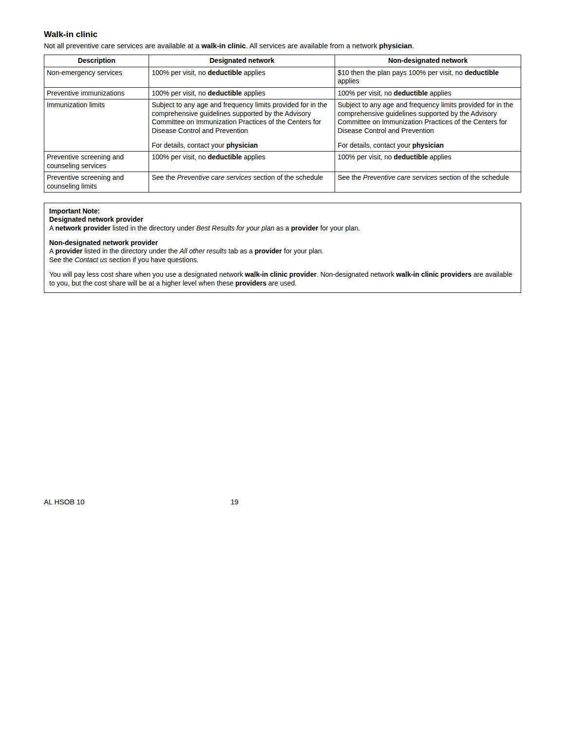Walk-in clinic
Not all preventive care services are available at a walk-in clinic. All services are available from a network physician.
| Description | Designated network | Non-designated network |
| --- | --- | --- |
| Non-emergency services | 100% per visit, no deductible applies | $10 then the plan pays 100% per visit, no deductible applies |
| Preventive immunizations | 100% per visit, no deductible applies | 100% per visit, no deductible applies |
| Immunization limits | Subject to any age and frequency limits provided for in the comprehensive guidelines supported by the Advisory Committee on Immunization Practices of the Centers for Disease Control and Prevention For details, contact your physician | Subject to any age and frequency limits provided for in the comprehensive guidelines supported by the Advisory Committee on Immunization Practices of the Centers for Disease Control and Prevention For details, contact your physician |
| Preventive screening and counseling services | 100% per visit, no deductible applies | 100% per visit, no deductible applies |
| Preventive screening and counseling limits | See the Preventive care services section of the schedule | See the Preventive care services section of the schedule |
Important Note:
Designated network provider
A network provider listed in the directory under Best Results for your plan as a provider for your plan.
Non-designated network provider
A provider listed in the directory under the All other results tab as a provider for your plan.
See the Contact us section if you have questions.
You will pay less cost share when you use a designated network walk-in clinic provider. Non-designated network walk-in clinic providers are available to you, but the cost share will be at a higher level when these providers are used.
AL HSOB 10 19